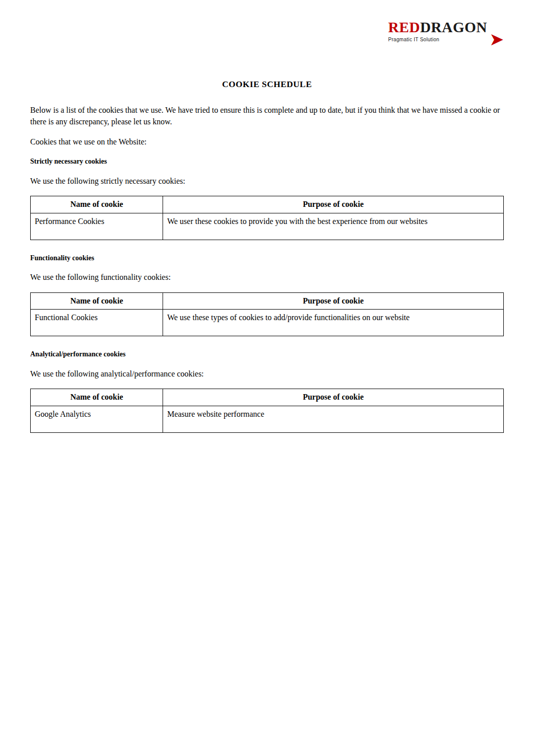RED DRAGON
Pragmatic IT Solution ➤
COOKIE SCHEDULE
Below is a list of the cookies that we use. We have tried to ensure this is complete and up to date, but if you think that we have missed a cookie or there is any discrepancy, please let us know.
Cookies that we use on the Website:
Strictly necessary cookies
We use the following strictly necessary cookies:
| Name of cookie | Purpose of cookie |
| --- | --- |
| Performance Cookies | We user these cookies to provide you with the best experience from our websites |
Functionality cookies
We use the following functionality cookies:
| Name of cookie | Purpose of cookie |
| --- | --- |
| Functional Cookies | We use these types of cookies to add/provide functionalities on our website |
Analytical/performance cookies
We use the following analytical/performance cookies:
| Name of cookie | Purpose of cookie |
| --- | --- |
| Google Analytics | Measure website performance |